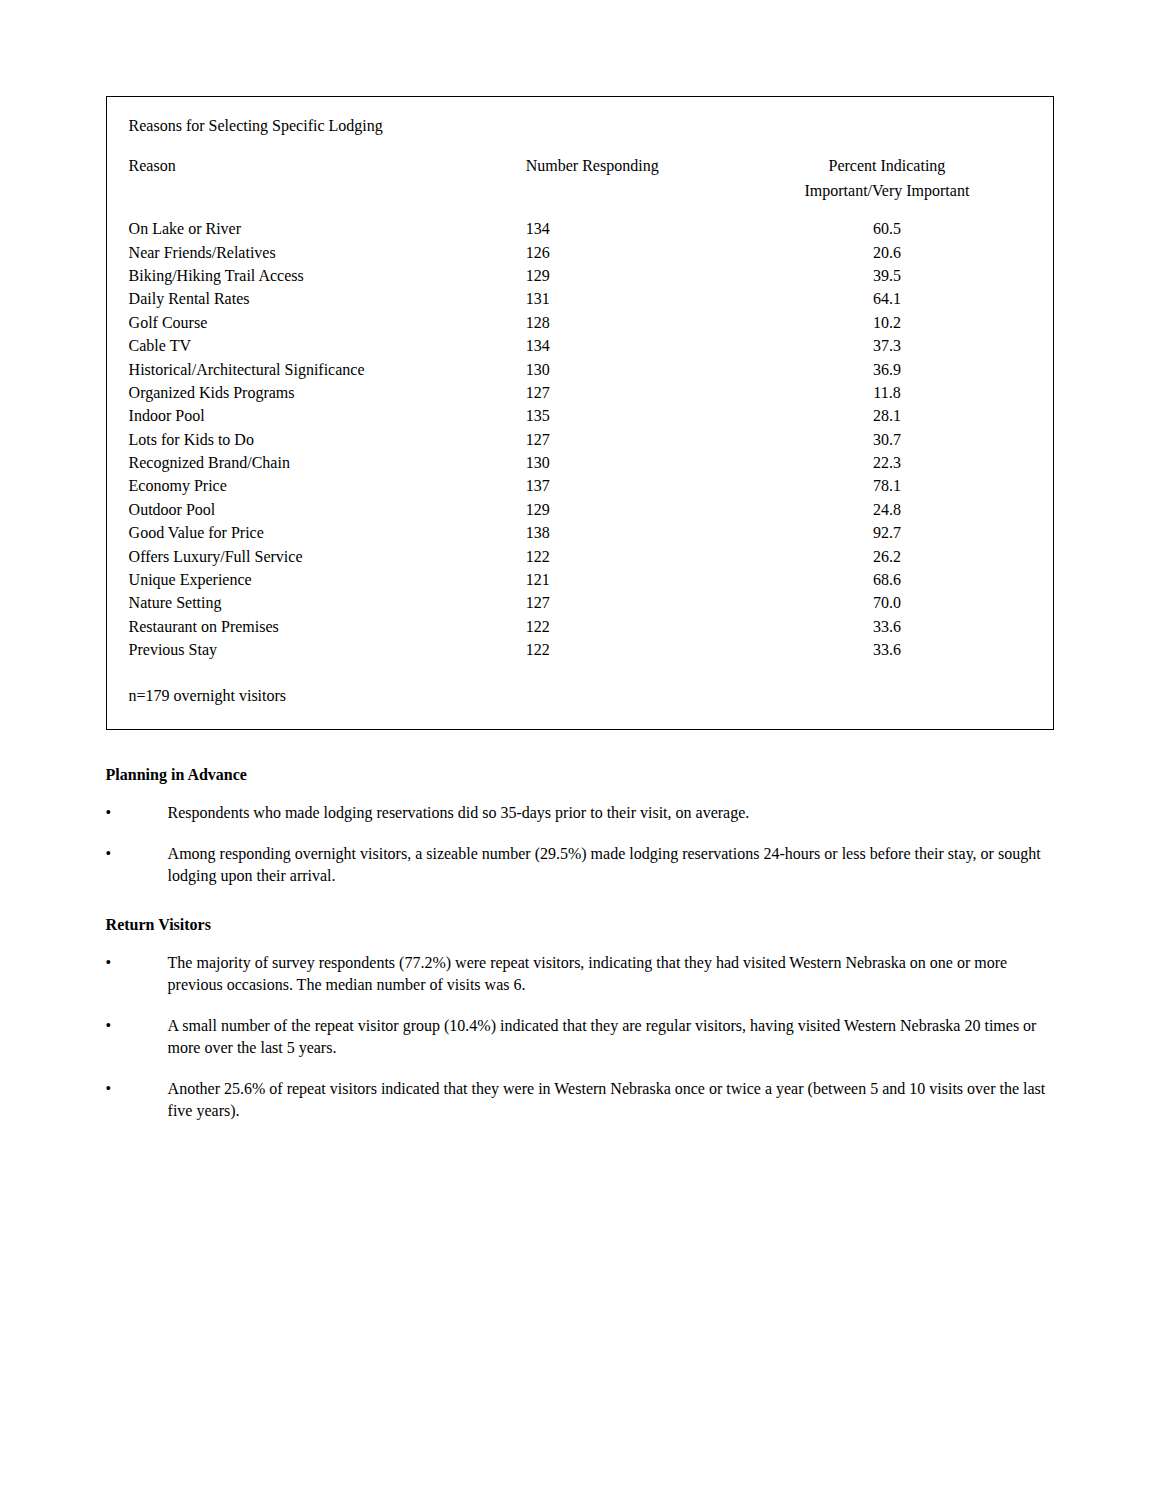Reasons for Selecting Specific Lodging
| Reason | Number Responding | Percent Indicating |
| --- | --- | --- |
| | | Important/Very Important |
| On Lake or River | 134 | 60.5 |
| Near Friends/Relatives | 126 | 20.6 |
| Biking/Hiking Trail Access | 129 | 39.5 |
| Daily Rental Rates | 131 | 64.1 |
| Golf Course | 128 | 10.2 |
| Cable TV | 134 | 37.3 |
| Historical/Architectural Significance | 130 | 36.9 |
| Organized Kids Programs | 127 | 11.8 |
| Indoor Pool | 135 | 28.1 |
| Lots for Kids to Do | 127 | 30.7 |
| Recognized Brand/Chain | 130 | 22.3 |
| Economy Price | 137 | 78.1 |
| Outdoor Pool | 129 | 24.8 |
| Good Value for Price | 138 | 92.7 |
| Offers Luxury/Full Service | 122 | 26.2 |
| Unique Experience | 121 | 68.6 |
| Nature Setting | 127 | 70.0 |
| Restaurant on Premises | 122 | 33.6 |
| Previous Stay | 122 | 33.6 |
n=179 overnight visitors
Planning in Advance
Respondents who made lodging reservations did so 35-days prior to their visit, on average.
Among responding overnight visitors, a sizeable number (29.5%) made lodging reservations 24-hours or less before their stay, or sought lodging upon their arrival.
Return Visitors
The majority of survey respondents (77.2%) were repeat visitors, indicating that they had visited Western Nebraska on one or more previous occasions. The median number of visits was 6.
A small number of the repeat visitor group (10.4%) indicated that they are regular visitors, having visited Western Nebraska 20 times or more over the last 5 years.
Another 25.6% of repeat visitors indicated that they were in Western Nebraska once or twice a year (between 5 and 10 visits over the last five years).